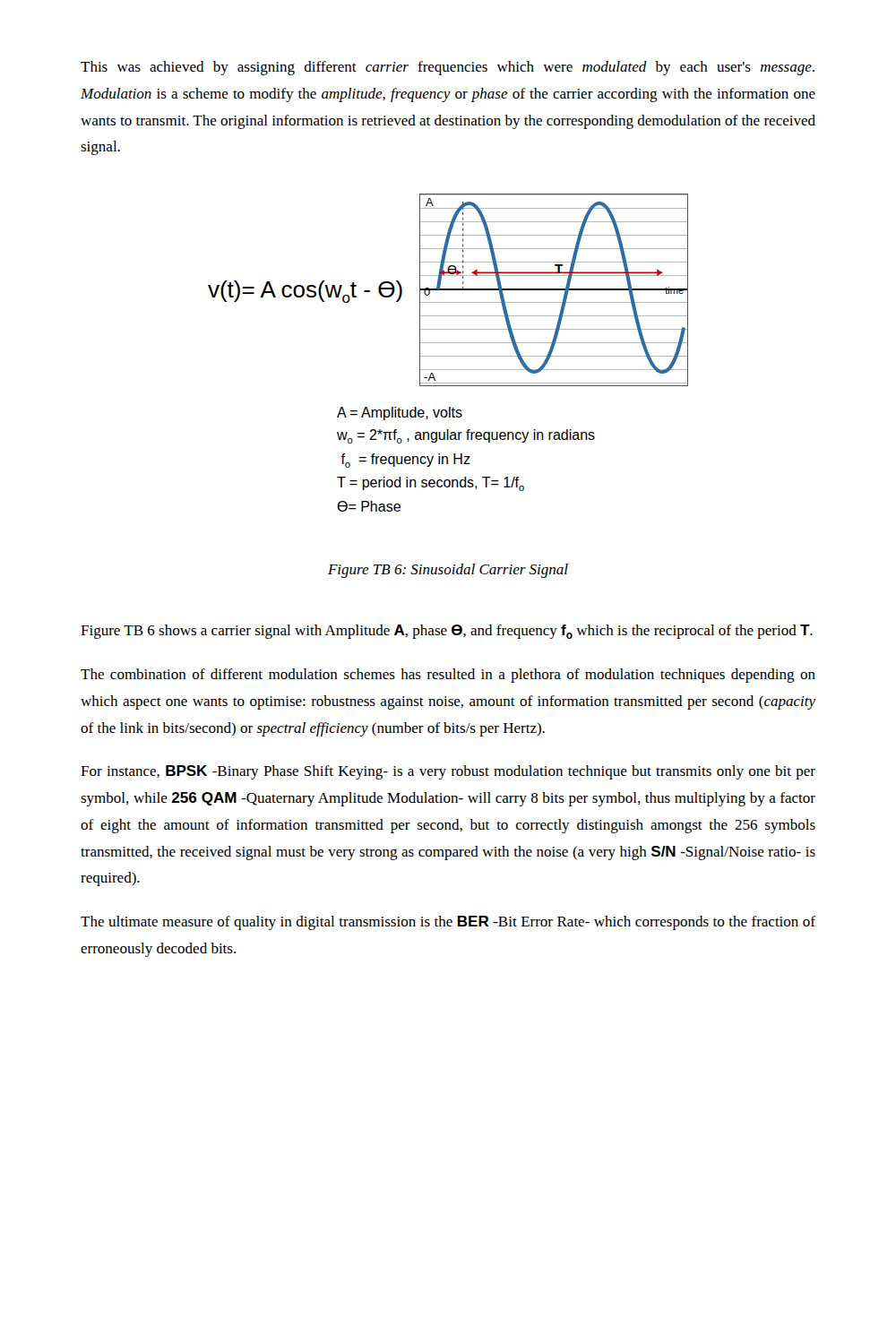This was achieved by assigning different carrier frequencies which were modulated by each user's message. Modulation is a scheme to modify the amplitude, frequency or phase of the carrier according with the information one wants to transmit. The original information is retrieved at destination by the corresponding demodulation of the received signal.
v(t)= A cos(wot - ϴ)
A -A 0 time ϴ T
A = Amplitude, volts
wo = 2*πfo , angular frequency in radians
fo = frequency in Hz
T = period in seconds, T= 1/fo
ϴ= Phase
Figure TB 6: Sinusoidal Carrier Signal
Figure TB 6 shows a carrier signal with Amplitude A, phase ϴ, and frequency fo which is the reciprocal of the period T.
The combination of different modulation schemes has resulted in a plethora of modulation techniques depending on which aspect one wants to optimise: robustness against noise, amount of information transmitted per second (capacity of the link in bits/second) or spectral efficiency (number of bits/s per Hertz).
For instance, BPSK -Binary Phase Shift Keying- is a very robust modulation technique but transmits only one bit per symbol, while 256 QAM -Quaternary Amplitude Modulation- will carry 8 bits per symbol, thus multiplying by a factor of eight the amount of information transmitted per second, but to correctly distinguish amongst the 256 symbols transmitted, the received signal must be very strong as compared with the noise (a very high S/N -Signal/Noise ratio- is required).
The ultimate measure of quality in digital transmission is the BER -Bit Error Rate- which corresponds to the fraction of erroneously decoded bits.